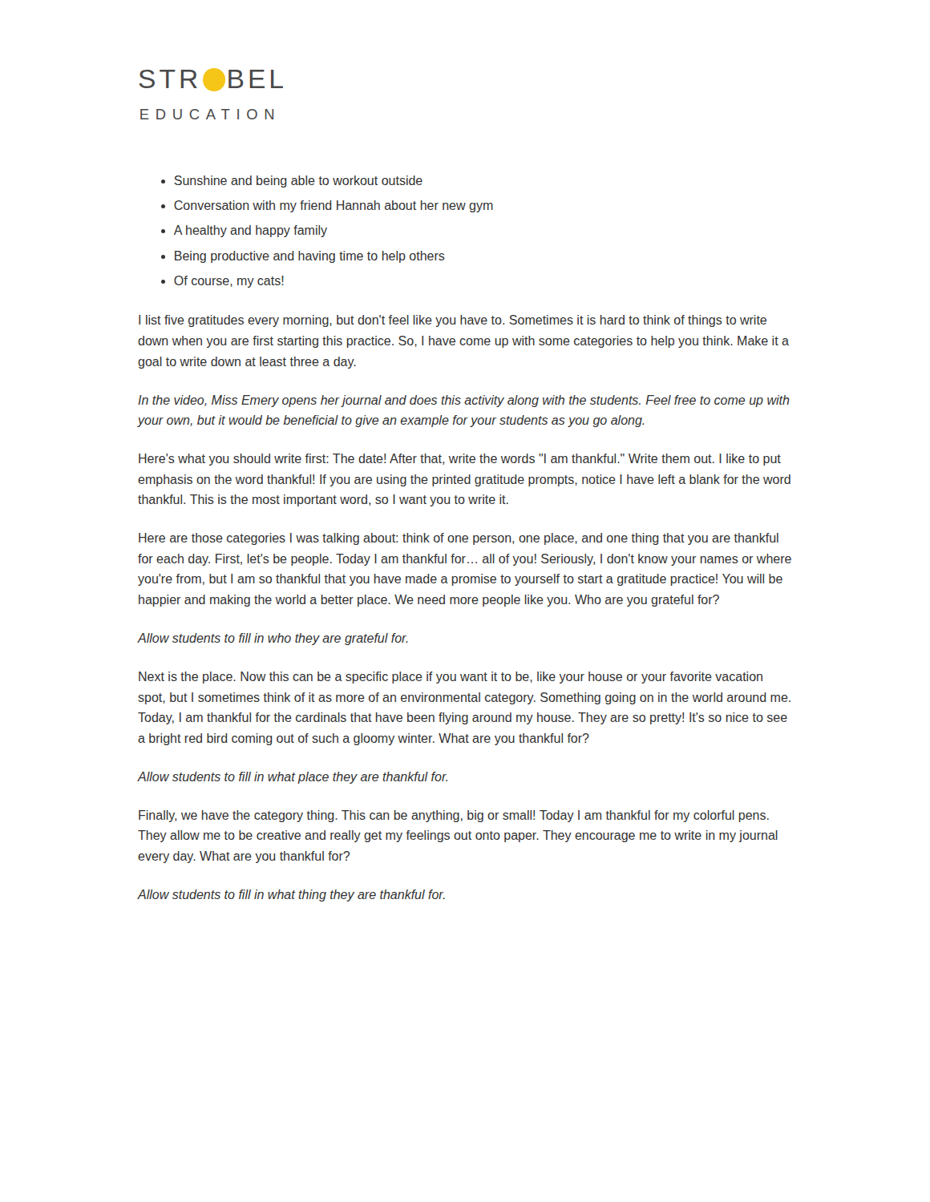STR BEL
EDUCATION
Sunshine and being able to workout outside
Conversation with my friend Hannah about her new gym
A healthy and happy family
Being productive and having time to help others
Of course, my cats!
I list five gratitudes every morning, but don't feel like you have to. Sometimes it is hard to think of things to write down when you are first starting this practice. So, I have come up with some categories to help you think. Make it a goal to write down at least three a day.
In the video, Miss Emery opens her journal and does this activity along with the students. Feel free to come up with your own, but it would be beneficial to give an example for your students as you go along.
Here's what you should write first: The date! After that, write the words "I am thankful." Write them out. I like to put emphasis on the word thankful! If you are using the printed gratitude prompts, notice I have left a blank for the word thankful. This is the most important word, so I want you to write it.
Here are those categories I was talking about: think of one person, one place, and one thing that you are thankful for each day. First, let's be people. Today I am thankful for… all of you! Seriously, I don't know your names or where you're from, but I am so thankful that you have made a promise to yourself to start a gratitude practice! You will be happier and making the world a better place. We need more people like you. Who are you grateful for?
Allow students to fill in who they are grateful for.
Next is the place. Now this can be a specific place if you want it to be, like your house or your favorite vacation spot, but I sometimes think of it as more of an environmental category. Something going on in the world around me. Today, I am thankful for the cardinals that have been flying around my house. They are so pretty! It's so nice to see a bright red bird coming out of such a gloomy winter. What are you thankful for?
Allow students to fill in what place they are thankful for.
Finally, we have the category thing. This can be anything, big or small! Today I am thankful for my colorful pens. They allow me to be creative and really get my feelings out onto paper. They encourage me to write in my journal every day. What are you thankful for?
Allow students to fill in what thing they are thankful for.